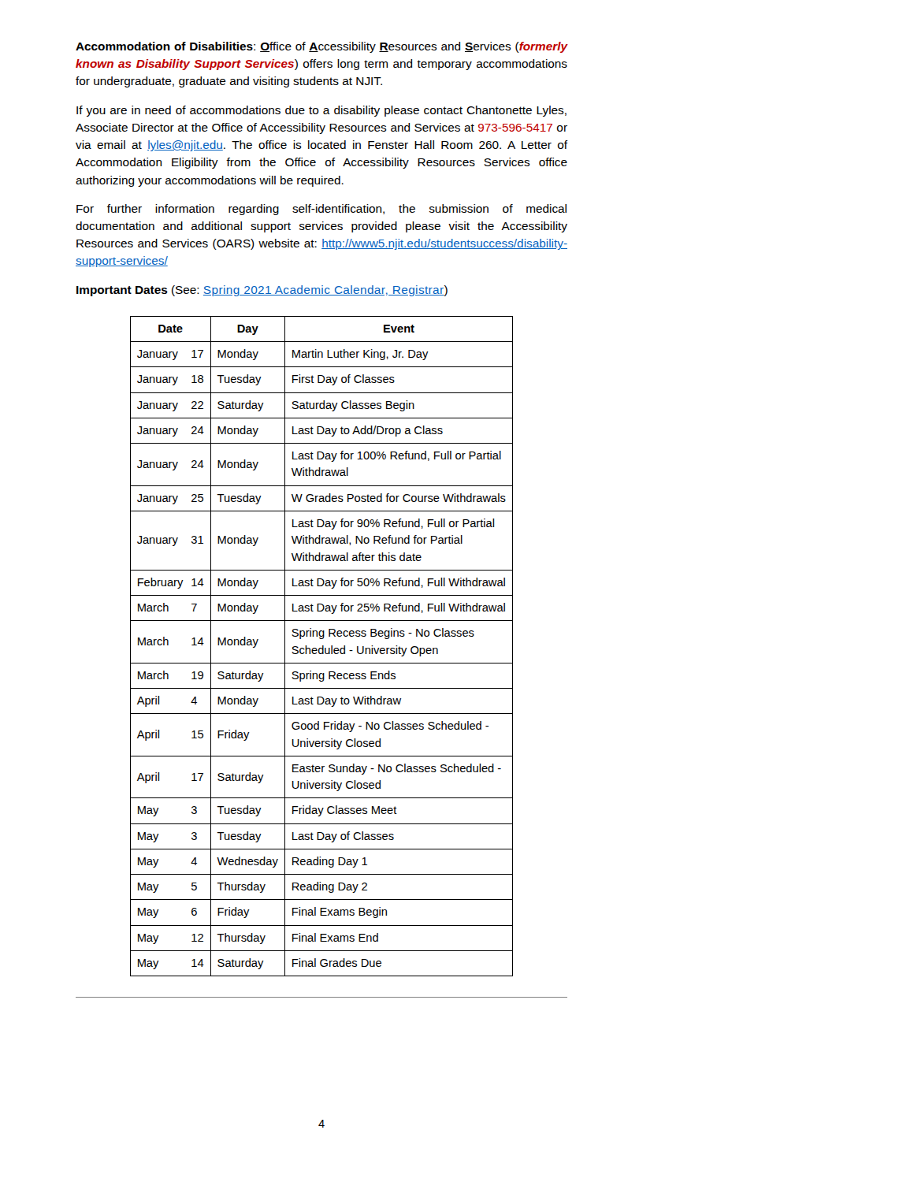Accommodation of Disabilities: Office of Accessibility Resources and Services (formerly known as Disability Support Services) offers long term and temporary accommodations for undergraduate, graduate and visiting students at NJIT.
If you are in need of accommodations due to a disability please contact Chantonette Lyles, Associate Director at the Office of Accessibility Resources and Services at 973-596-5417 or via email at lyles@njit.edu. The office is located in Fenster Hall Room 260. A Letter of Accommodation Eligibility from the Office of Accessibility Resources Services office authorizing your accommodations will be required.
For further information regarding self-identification, the submission of medical documentation and additional support services provided please visit the Accessibility Resources and Services (OARS) website at: http://www5.njit.edu/studentsuccess/disability-support-services/
Important Dates (See: Spring 2021 Academic Calendar, Registrar)
| Date | Day | Event |
| --- | --- | --- |
| January | 17 | Monday | Martin Luther King, Jr. Day |
| January | 18 | Tuesday | First Day of Classes |
| January | 22 | Saturday | Saturday Classes Begin |
| January | 24 | Monday | Last Day to Add/Drop a Class |
| January | 24 | Monday | Last Day for 100% Refund, Full or Partial Withdrawal |
| January | 25 | Tuesday | W Grades Posted for Course Withdrawals |
| January | 31 | Monday | Last Day for 90% Refund, Full or Partial Withdrawal, No Refund for Partial Withdrawal after this date |
| February | 14 | Monday | Last Day for 50% Refund, Full Withdrawal |
| March | 7 | Monday | Last Day for 25% Refund, Full Withdrawal |
| March | 14 | Monday | Spring Recess Begins - No Classes Scheduled - University Open |
| March | 19 | Saturday | Spring Recess Ends |
| April | 4 | Monday | Last Day to Withdraw |
| April | 15 | Friday | Good Friday - No Classes Scheduled - University Closed |
| April | 17 | Saturday | Easter Sunday - No Classes Scheduled - University Closed |
| May | 3 | Tuesday | Friday Classes Meet |
| May | 3 | Tuesday | Last Day of Classes |
| May | 4 | Wednesday | Reading Day 1 |
| May | 5 | Thursday | Reading Day 2 |
| May | 6 | Friday | Final Exams Begin |
| May | 12 | Thursday | Final Exams End |
| May | 14 | Saturday | Final Grades Due |
4